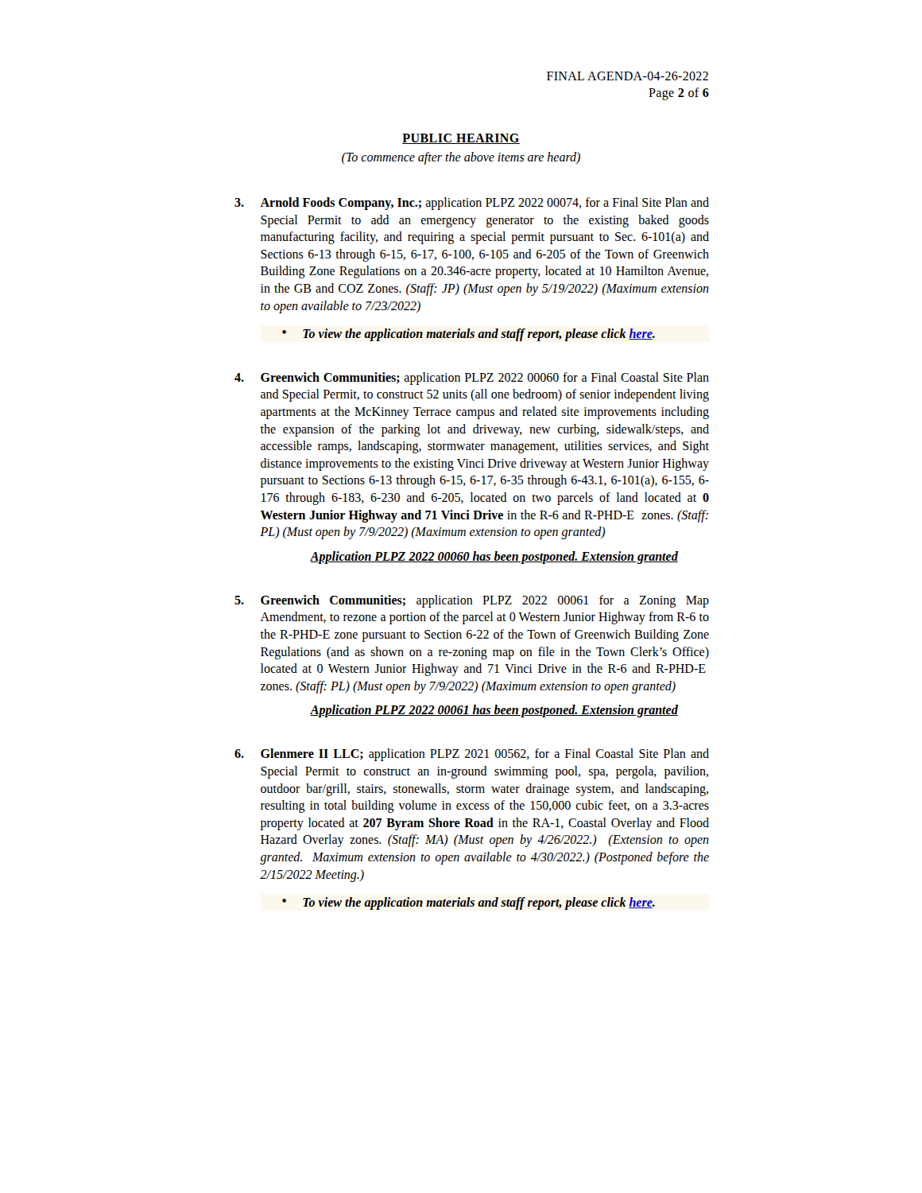FINAL AGENDA-04-26-2022
Page 2 of 6
PUBLIC HEARING
(To commence after the above items are heard)
3.
Arnold Foods Company, Inc.; application PLPZ 2022 00074, for a Final Site Plan and Special Permit to add an emergency generator to the existing baked goods manufacturing facility, and requiring a special permit pursuant to Sec. 6-101(a) and Sections 6-13 through 6-15, 6-17, 6-100, 6-105 and 6-205 of the Town of Greenwich Building Zone Regulations on a 20.346-acre property, located at 10 Hamilton Avenue, in the GB and COZ Zones. (Staff: JP) (Must open by 5/19/2022) (Maximum extension to open available to 7/23/2022)
To view the application materials and staff report, please click here.
4.
Greenwich Communities; application PLPZ 2022 00060 for a Final Coastal Site Plan and Special Permit, to construct 52 units (all one bedroom) of senior independent living apartments at the McKinney Terrace campus and related site improvements including the expansion of the parking lot and driveway, new curbing, sidewalk/steps, and accessible ramps, landscaping, stormwater management, utilities services, and Sight distance improvements to the existing Vinci Drive driveway at Western Junior Highway pursuant to Sections 6-13 through 6-15, 6-17, 6-35 through 6-43.1, 6-101(a), 6-155, 6-176 through 6-183, 6-230 and 6-205, located on two parcels of land located at 0 Western Junior Highway and 71 Vinci Drive in the R-6 and R-PHD-E zones. (Staff: PL) (Must open by 7/9/2022) (Maximum extension to open granted)
Application PLPZ 2022 00060 has been postponed. Extension granted
5.
Greenwich Communities; application PLPZ 2022 00061 for a Zoning Map Amendment, to rezone a portion of the parcel at 0 Western Junior Highway from R-6 to the R-PHD-E zone pursuant to Section 6-22 of the Town of Greenwich Building Zone Regulations (and as shown on a re-zoning map on file in the Town Clerk’s Office) located at 0 Western Junior Highway and 71 Vinci Drive in the R-6 and R-PHD-E zones. (Staff: PL) (Must open by 7/9/2022) (Maximum extension to open granted)
Application PLPZ 2022 00061 has been postponed. Extension granted
6.
Glenmere II LLC; application PLPZ 2021 00562, for a Final Coastal Site Plan and Special Permit to construct an in-ground swimming pool, spa, pergola, pavilion, outdoor bar/grill, stairs, stonewalls, storm water drainage system, and landscaping, resulting in total building volume in excess of the 150,000 cubic feet, on a 3.3-acres property located at 207 Byram Shore Road in the RA-1, Coastal Overlay and Flood Hazard Overlay zones. (Staff: MA) (Must open by 4/26/2022.) (Extension to open granted. Maximum extension to open available to 4/30/2022.) (Postponed before the 2/15/2022 Meeting.)
To view the application materials and staff report, please click here.